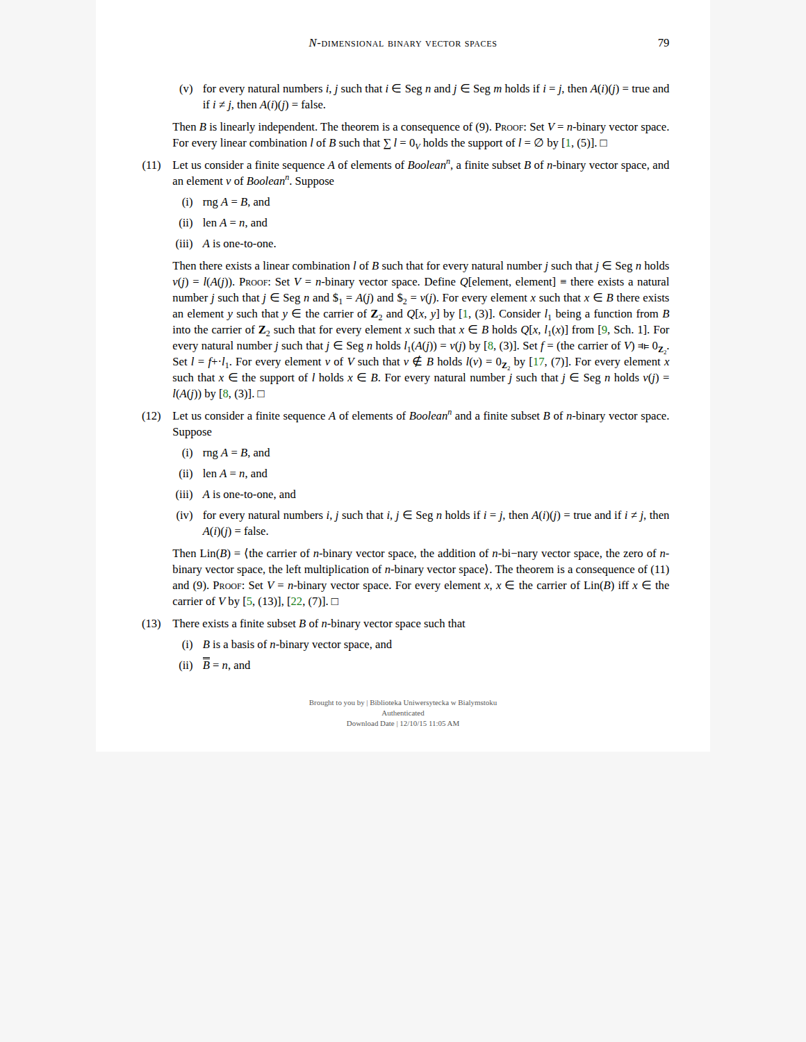N-dimensional binary vector spaces 79
(v) for every natural numbers i, j such that i ∈ Seg n and j ∈ Seg m holds if i = j, then A(i)(j) = true and if i ≠ j, then A(i)(j) = false.
Then B is linearly independent. The theorem is a consequence of (9). Proof: Set V = n-binary vector space. For every linear combination l of B such that ∑ l = 0V holds the support of l = ∅ by [1, (5)]. □
(11)
Let us consider a finite sequence A of elements of Booleann, a finite subset B of n-binary vector space, and an element v of Booleann. Suppose
(i) rng A = B, and
(ii) len A = n, and
(iii) A is one-to-one.
Then there exists a linear combination l of B such that for every natural number j such that j ∈ Seg n holds v(j) = l(A(j)). Proof: Set V = n-binary vector space. Define Q[element, element] ≡ there exists a natural number j such that j ∈ Seg n and $1 = A(j) and $2 = v(j). For every element x such that x ∈ B there exists an element y such that y ∈ the carrier of Z2 and Q[x, y] by [1, (3)]. Consider l1 being a function from B into the carrier of Z2 such that for every element x such that x ∈ B holds Q[x, l1(x)] from [9, Sch. 1]. For every natural number j such that j ∈ Seg n holds l1(A(j)) = v(j) by [8, (3)]. Set f = (the carrier of V) ⟚ 0Z2. Set l = f+·l1. For every element v of V such that v ∉ B holds l(v) = 0Z2 by [17, (7)]. For every element x such that x ∈ the support of l holds x ∈ B. For every natural number j such that j ∈ Seg n holds v(j) = l(A(j)) by [8, (3)]. □
(12)
Let us consider a finite sequence A of elements of Booleann and a finite subset B of n-binary vector space. Suppose
(i) rng A = B, and
(ii) len A = n, and
(iii) A is one-to-one, and
(iv) for every natural numbers i, j such that i, j ∈ Seg n holds if i = j, then A(i)(j) = true and if i ≠ j, then A(i)(j) = false.
Then Lin(B) = ⟨the carrier of n-binary vector space, the addition of n-bi−nary vector space, the zero of n-binary vector space, the left multiplication of n-binary vector space⟩. The theorem is a consequence of (11) and (9). Proof: Set V = n-binary vector space. For every element x, x ∈ the carrier of Lin(B) iff x ∈ the carrier of V by [5, (13)], [22, (7)]. □
(13)
There exists a finite subset B of n-binary vector space such that
(i) B is a basis of n-binary vector space, and
(ii) B = n, and
Brought to you by | Biblioteka Uniwersytecka w Bialymstoku
Authenticated
Download Date | 12/10/15 11:05 AM